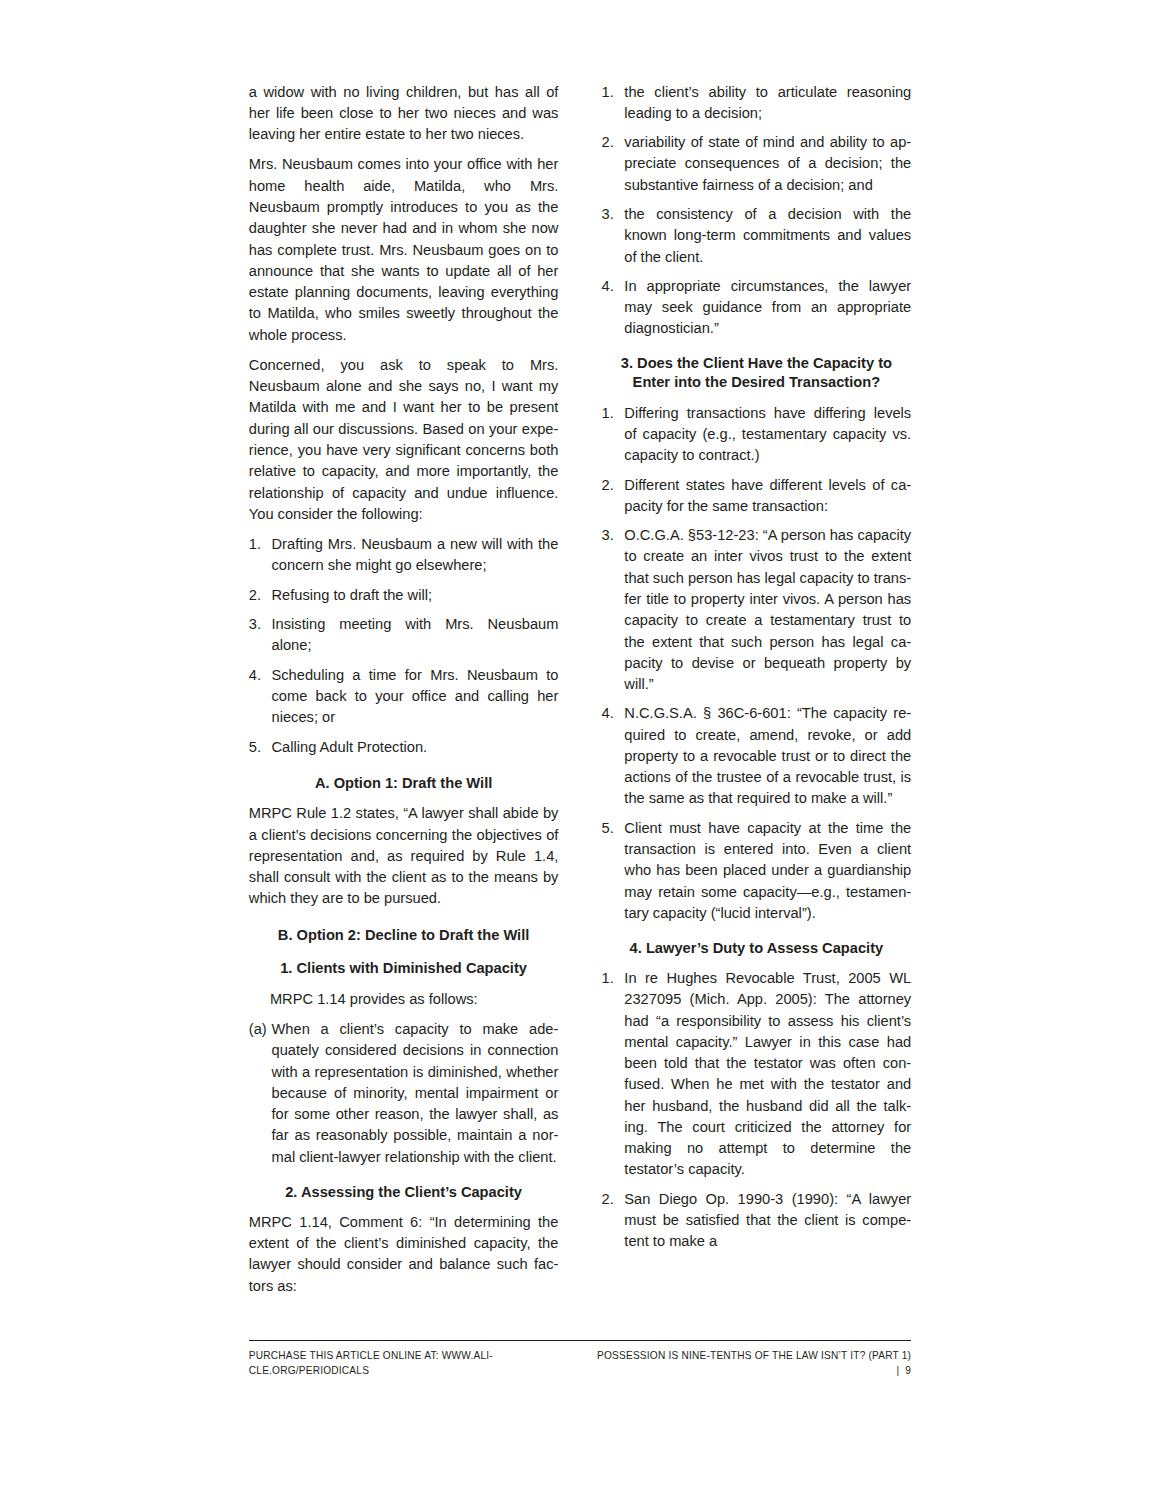a widow with no living children, but has all of her life been close to her two nieces and was leaving her entire estate to her two nieces.
Mrs. Neusbaum comes into your office with her home health aide, Matilda, who Mrs. Neusbaum promptly introduces to you as the daughter she never had and in whom she now has complete trust. Mrs. Neusbaum goes on to announce that she wants to update all of her estate planning documents, leaving everything to Matilda, who smiles sweetly throughout the whole process.
Concerned, you ask to speak to Mrs. Neusbaum alone and she says no, I want my Matilda with me and I want her to be present during all our discussions. Based on your experience, you have very significant concerns both relative to capacity, and more importantly, the relationship of capacity and undue influence. You consider the following:
Drafting Mrs. Neusbaum a new will with the concern she might go elsewhere;
Refusing to draft the will;
Insisting meeting with Mrs. Neusbaum alone;
Scheduling a time for Mrs. Neusbaum to come back to your office and calling her nieces; or
Calling Adult Protection.
A. Option 1: Draft the Will
MRPC Rule 1.2 states, “A lawyer shall abide by a client’s decisions concerning the objectives of representation and, as required by Rule 1.4, shall consult with the client as to the means by which they are to be pursued.
B. Option 2: Decline to Draft the Will
1. Clients with Diminished Capacity
MRPC 1.14 provides as follows:
(a) When a client’s capacity to make adequately considered decisions in connection with a representation is diminished, whether because of minority, mental impairment or for some other reason, the lawyer shall, as far as reasonably possible, maintain a normal client-lawyer relationship with the client.
2. Assessing the Client’s Capacity
MRPC 1.14, Comment 6: “In determining the extent of the client’s diminished capacity, the lawyer should consider and balance such factors as:
the client’s ability to articulate reasoning leading to a decision;
variability of state of mind and ability to appreciate consequences of a decision; the substantive fairness of a decision; and
the consistency of a decision with the known long-term commitments and values of the client.
In appropriate circumstances, the lawyer may seek guidance from an appropriate diagnostician.”
3. Does the Client Have the Capacity to Enter into the Desired Transaction?
Differing transactions have differing levels of capacity (e.g., testamentary capacity vs. capacity to contract.)
Different states have different levels of capacity for the same transaction:
O.C.G.A. §53-12-23: “A person has capacity to create an inter vivos trust to the extent that such person has legal capacity to transfer title to property inter vivos. A person has capacity to create a testamentary trust to the extent that such person has legal capacity to devise or bequeath property by will.”
N.C.G.S.A. § 36C-6-601: “The capacity required to create, amend, revoke, or add property to a revocable trust or to direct the actions of the trustee of a revocable trust, is the same as that required to make a will.”
Client must have capacity at the time the transaction is entered into. Even a client who has been placed under a guardianship may retain some capacity—e.g., testamentary capacity (“lucid interval”).
4. Lawyer’s Duty to Assess Capacity
In re Hughes Revocable Trust, 2005 WL 2327095 (Mich. App. 2005): The attorney had “a responsibility to assess his client’s mental capacity.” Lawyer in this case had been told that the testator was often confused. When he met with the testator and her husband, the husband did all the talking. The court criticized the attorney for making no attempt to determine the testator’s capacity.
San Diego Op. 1990-3 (1990): “A lawyer must be satisfied that the client is competent to make a
Purchase this article online at: www.ali-cle.org/periodicals
Possession Is Nine-Tenths of the Law Isn’t It? (Part 1) | 9